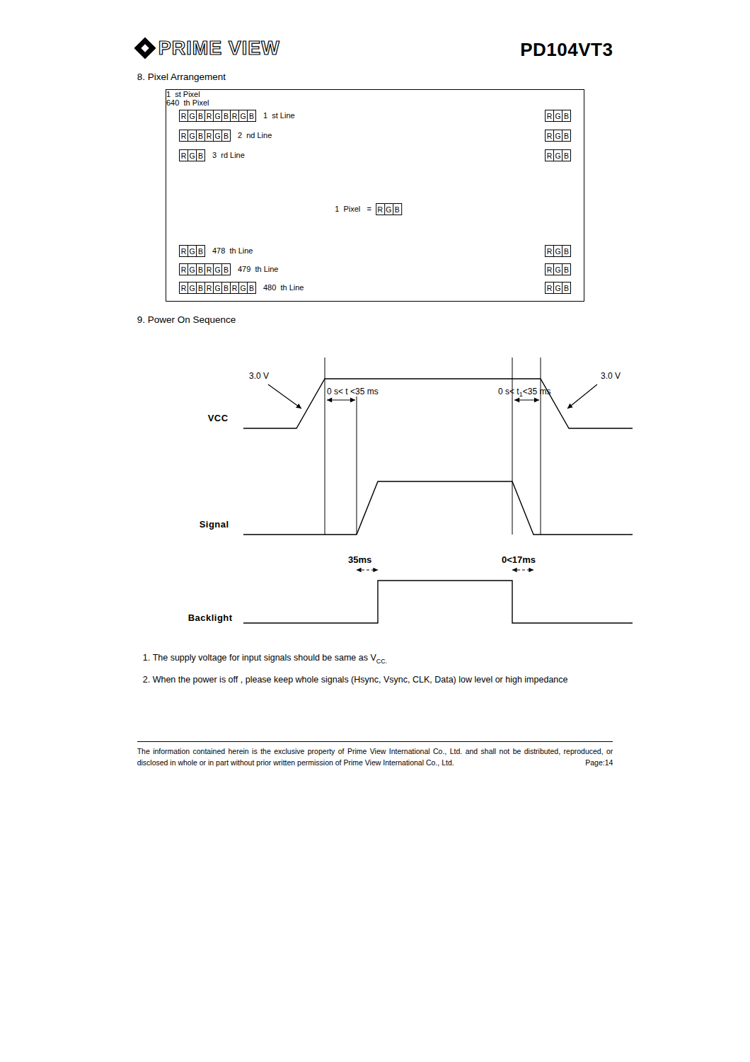PRIME VIEW
PD104VT3
8. Pixel Arrangement
RGBRGBRGB 1 st Line
RGBRGB 2 nd Line
RGB 3 rd Line
1 st Pixel
640 th Pixel
1 Pixel = RGB
RGB 478 th Line
RGBRGB 479 th Line
RGBRGBRGB 480 th Line
RGB
RGB
RGB
RGB
RGB
RGB
9. Power On Sequence
VCC
Signal
Backlight
3.0 V 3.0 V 0 s< t <35 ms 0 s< t1<35 ms 35ms 0<17ms
The supply voltage for input signals should be same as VCC.
When the power is off , please keep whole signals (Hsync, Vsync, CLK, Data) low level or high impedance
The information contained herein is the exclusive property of Prime View International Co., Ltd. and shall not be distributed, reproduced, or disclosed in whole or in part without prior written permission of Prime View International Co., Ltd. Page:14